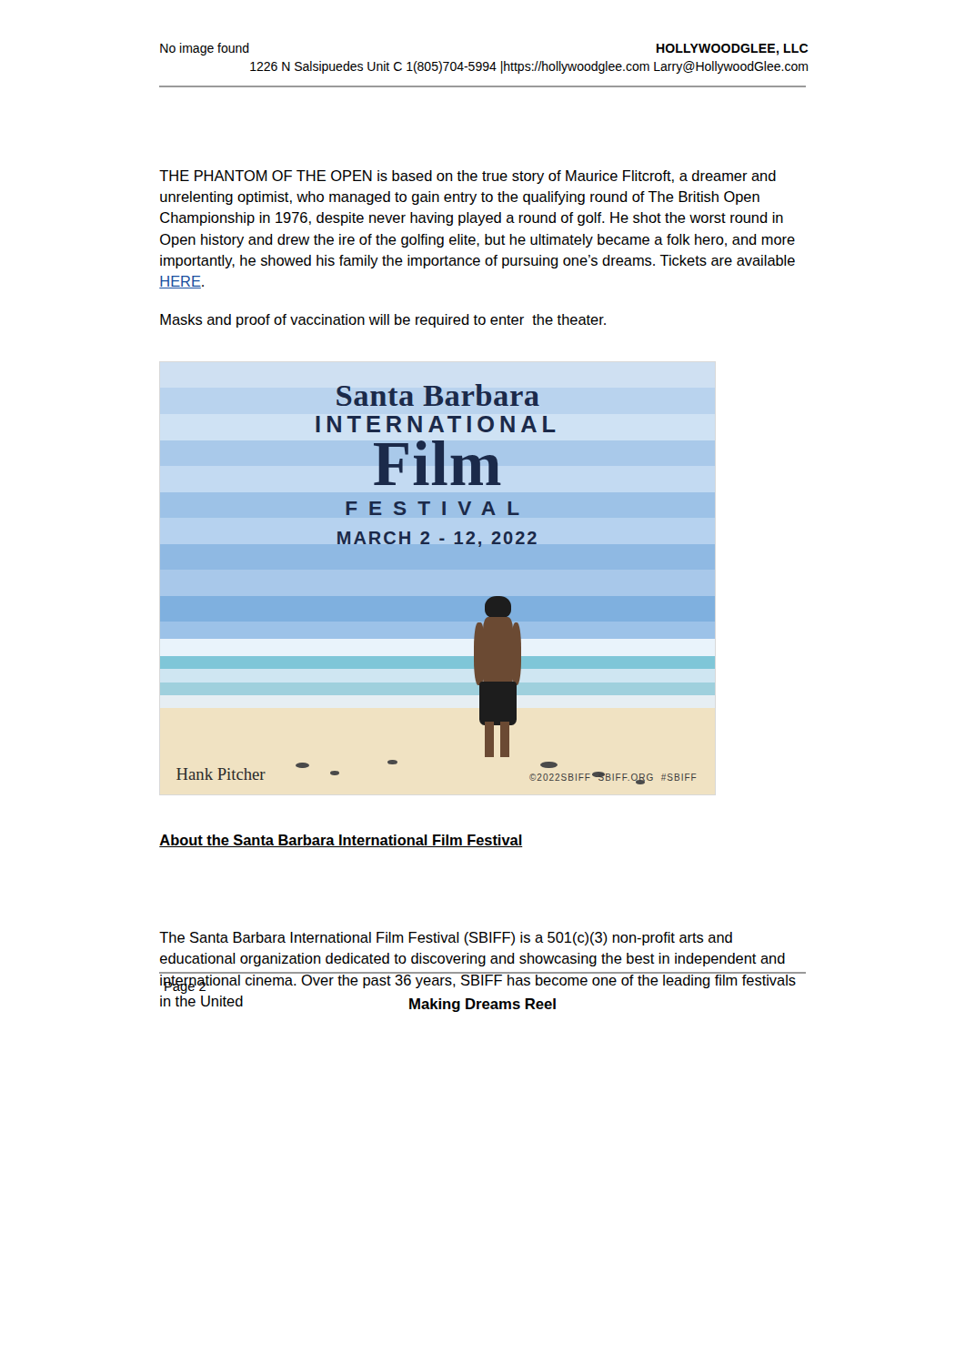No image found
HOLLYWOODGLEE, LLC
1226 N Salsipuedes Unit C 1(805)704-5994 |https://hollywoodglee.com Larry@HollywoodGlee.com
THE PHANTOM OF THE OPEN is based on the true story of Maurice Flitcroft, a dreamer and unrelenting optimist, who managed to gain entry to the qualifying round of The British Open Championship in 1976, despite never having played a round of golf. He shot the worst round in Open history and drew the ire of the golfing elite, but he ultimately became a folk hero, and more importantly, he showed his family the importance of pursuing one’s dreams. Tickets are available HERE.
Masks and proof of vaccination will be required to enter the theater.
Santa Barbara
INTERNATIONAL
Film
FESTIVAL
MARCH 2 - 12, 2022
Hank Pitcher
©2022SBIFF SBIFF.ORG #SBIFF
About the Santa Barbara International Film Festival
The Santa Barbara International Film Festival (SBIFF) is a 501(c)(3) non-profit arts and educational organization dedicated to discovering and showcasing the best in independent and international cinema. Over the past 36 years, SBIFF has become one of the leading film festivals in the United
Page 2
Making Dreams Reel